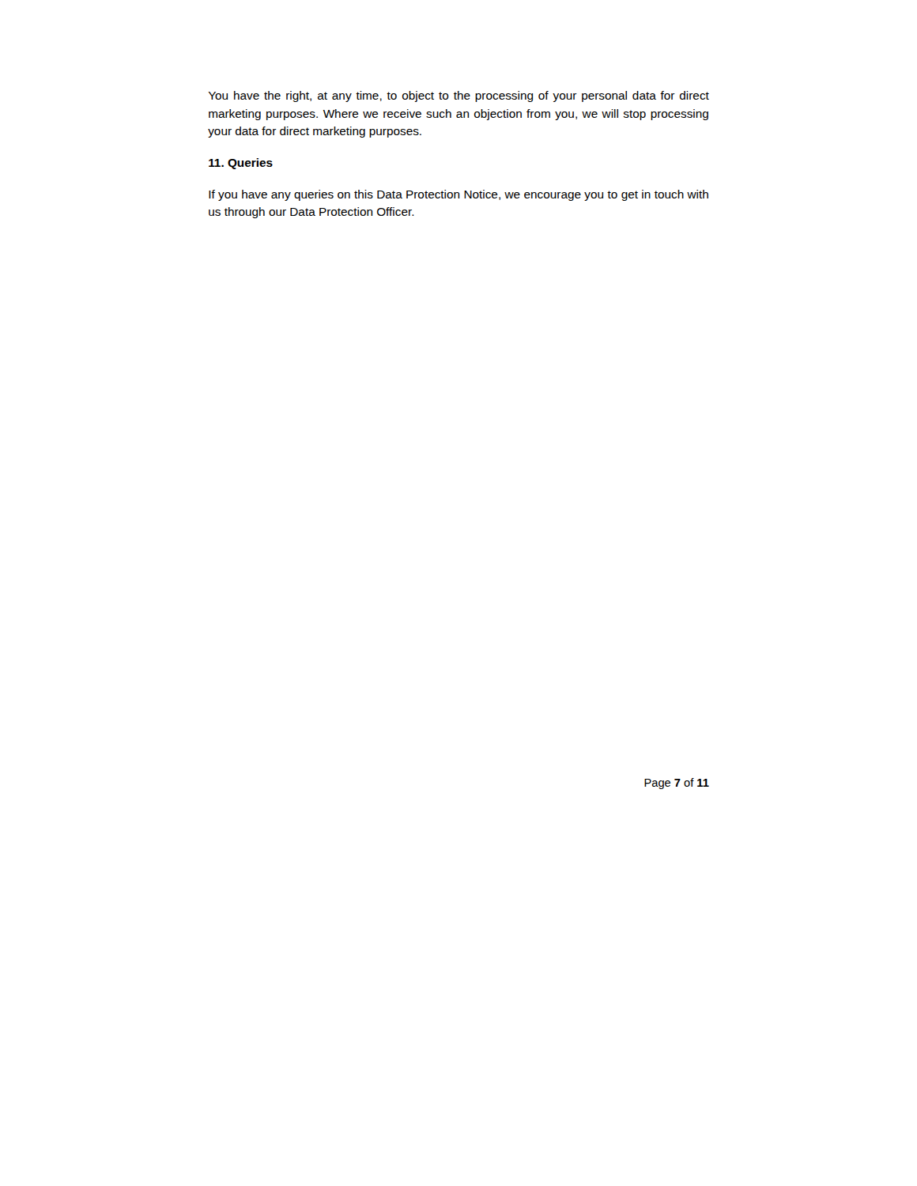You have the right, at any time, to object to the processing of your personal data for direct marketing purposes. Where we receive such an objection from you, we will stop processing your data for direct marketing purposes.
11. Queries
If you have any queries on this Data Protection Notice, we encourage you to get in touch with us through our Data Protection Officer.
Page 7 of 11